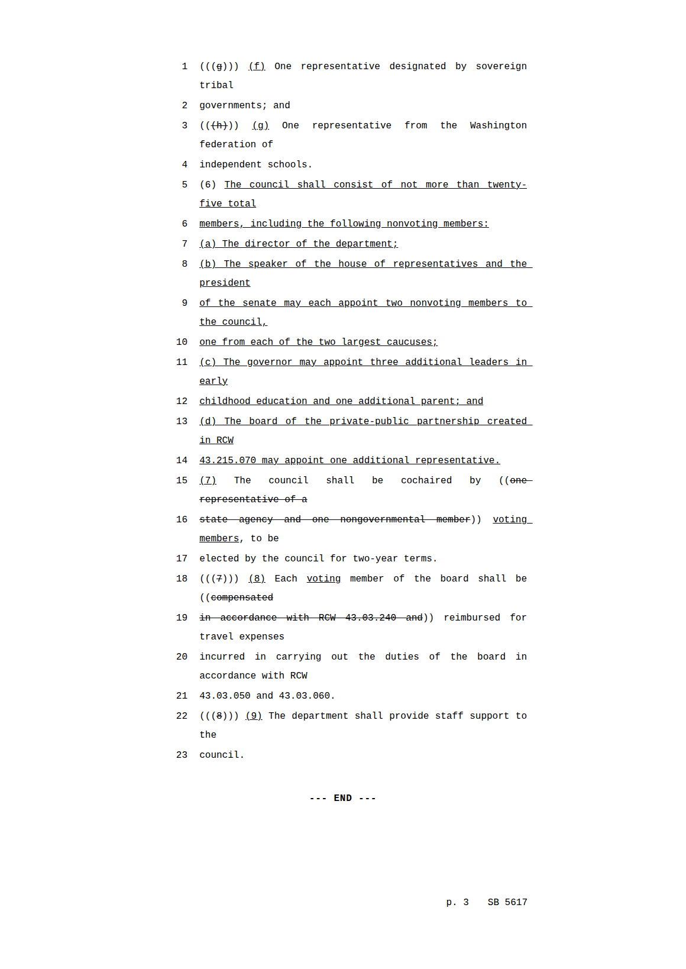| 1 | ((( g ))) (f) One representative designated by sovereign tribal |
| 2 | governments; and |
| 3 | (( (h) )) (g) One representative from the Washington federation of |
| 4 | independent schools. |
| 5 | (6) The council shall consist of not more than twenty-five total |
| 6 | members, including the following nonvoting members: |
| 7 | (a) The director of the department; |
| 8 | (b) The speaker of the house of representatives and the president |
| 9 | of the senate may each appoint two nonvoting members to the council, |
| 10 | one from each of the two largest caucuses; |
| 11 | (c) The governor may appoint three additional leaders in early |
| 12 | childhood education and one additional parent; and |
| 13 | (d) The board of the private-public partnership created in RCW |
| 14 | 43.215.070 may appoint one additional representative. |
| 15 | (7) The council shall be cochaired by (( one representative of a |
| 16 | state agency and one nongovernmental member )) voting members , to be |
| 17 | elected by the council for two-year terms. |
| 18 | ((( 7 ))) (8) Each voting member of the board shall be (( compensated |
| 19 | in accordance with RCW 43.03.240 and )) reimbursed for travel expenses |
| 20 | incurred in carrying out the duties of the board in accordance with RCW |
| 21 | 43.03.050 and 43.03.060. |
| 22 | ((( 8 ))) (9) The department shall provide staff support to the |
| 23 | council. |
--- END ---
p. 3 SB 5617